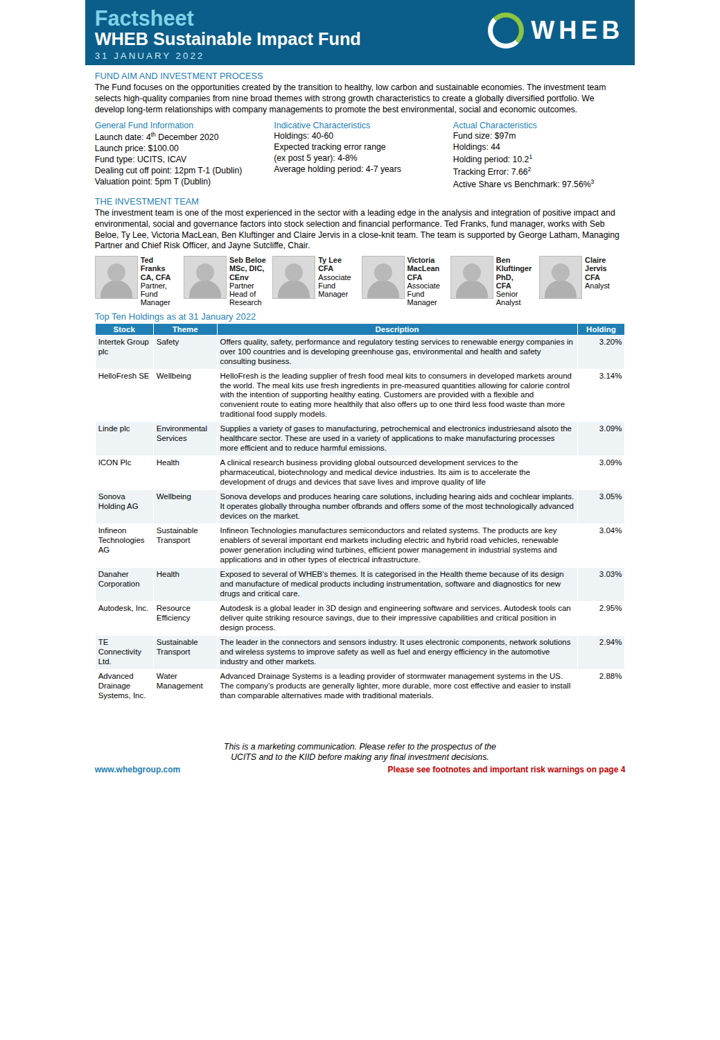Factsheet
WHEB Sustainable Impact Fund
31 JANUARY 2022
WHEB
FUND AIM AND INVESTMENT PROCESS
The Fund focuses on the opportunities created by the transition to healthy, low carbon and sustainable economies. The investment team selects high-quality companies from nine broad themes with strong growth characteristics to create a globally diversified portfolio. We develop long-term relationships with company managements to promote the best environmental, social and economic outcomes.
General Fund Information
Launch date: 4th December 2020
Launch price: $100.00
Fund type: UCITS, ICAV
Dealing cut off point: 12pm T-1 (Dublin)
Valuation point: 5pm T (Dublin)
Indicative Characteristics
Holdings: 40-60
Expected tracking error range
(ex post 5 year): 4-8%
Average holding period: 4-7 years
Actual Characteristics
Fund size: $97m
Holdings: 44
Holding period: 10.21
Tracking Error: 7.662
Active Share vs Benchmark: 97.56%3
THE INVESTMENT TEAM
The investment team is one of the most experienced in the sector with a leading edge in the analysis and integration of positive impact and environmental, social and governance factors into stock selection and financial performance. Ted Franks, fund manager, works with Seb Beloe, Ty Lee, Victoria MacLean, Ben Kluftinger and Claire Jervis in a close-knit team. The team is supported by George Latham, Managing Partner and Chief Risk Officer, and Jayne Sutcliffe, Chair.
Ted
Franks
CA, CFA
Partner,
Fund
Manager
Seb Beloe
MSc, DIC,
CEnv
Partner
Head of
Research
Ty Lee
CFA
Associate
Fund
Manager
Victoria
MacLean
CFA
Associate
Fund
Manager
Ben
Kluftinger
PhD,
CFA
Senior
Analyst
Claire
Jervis
CFA
Analyst
Top Ten Holdings as at 31 January 2022
| Stock | Theme | Description | Holding |
| --- | --- | --- | --- |
| Intertek Group plc | Safety | Offers quality, safety, performance and regulatory testing services to renewable energy companies in over 100 countries and is developing greenhouse gas, environmental and health and safety consulting business. | 3.20% |
| HelloFresh SE | Wellbeing | HelloFresh is the leading supplier of fresh food meal kits to consumers in developed markets around the world. The meal kits use fresh ingredients in pre-measured quantities allowing for calorie control with the intention of supporting healthy eating. Customers are provided with a flexible and convenient route to eating more healthily that also offers up to one third less food waste than more traditional food supply models. | 3.14% |
| Linde plc | Environmental Services | Supplies a variety of gases to manufacturing, petrochemical and electronics industriesand alsoto the healthcare sector. These are used in a variety of applications to make manufacturing processes more efficient and to reduce harmful emissions. | 3.09% |
| ICON Plc | Health | A clinical research business providing global outsourced development services to the pharmaceutical, biotechnology and medical device industries. Its aim is to accelerate the development of drugs and devices that save lives and improve quality of life | 3.09% |
| Sonova Holding AG | Wellbeing | Sonova develops and produces hearing care solutions, including hearing aids and cochlear implants. It operates globally througha number ofbrands and offers some of the most technologically advanced devices on the market. | 3.05% |
| Infineon Technologies AG | Sustainable Transport | Infineon Technologies manufactures semiconductors and related systems. The products are key enablers of several important end markets including electric and hybrid road vehicles, renewable power generation including wind turbines, efficient power management in industrial systems and applications and in other types of electrical infrastructure. | 3.04% |
| Danaher Corporation | Health | Exposed to several of WHEB's themes. It is categorised in the Health theme because of its design and manufacture of medical products including instrumentation, software and diagnostics for new drugs and critical care. | 3.03% |
| Autodesk, Inc. | Resource Efficiency | Autodesk is a global leader in 3D design and engineering software and services. Autodesk tools can deliver quite striking resource savings, due to their impressive capabilities and critical position in design process. | 2.95% |
| TE Connectivity Ltd. | Sustainable Transport | The leader in the connectors and sensors industry. It uses electronic components, network solutions and wireless systems to improve safety as well as fuel and energy efficiency in the automotive industry and other markets. | 2.94% |
| Advanced Drainage Systems, Inc. | Water Management | Advanced Drainage Systems is a leading provider of stormwater management systems in the US. The company’s products are generally lighter, more durable, more cost effective and easier to install than comparable alternatives made with traditional materials. | 2.88% |
This is a marketing communication. Please refer to the prospectus of the
UCITS and to the KIID before making any final investment decisions.
www.whebgroup.com
Please see footnotes and important risk warnings on page 4